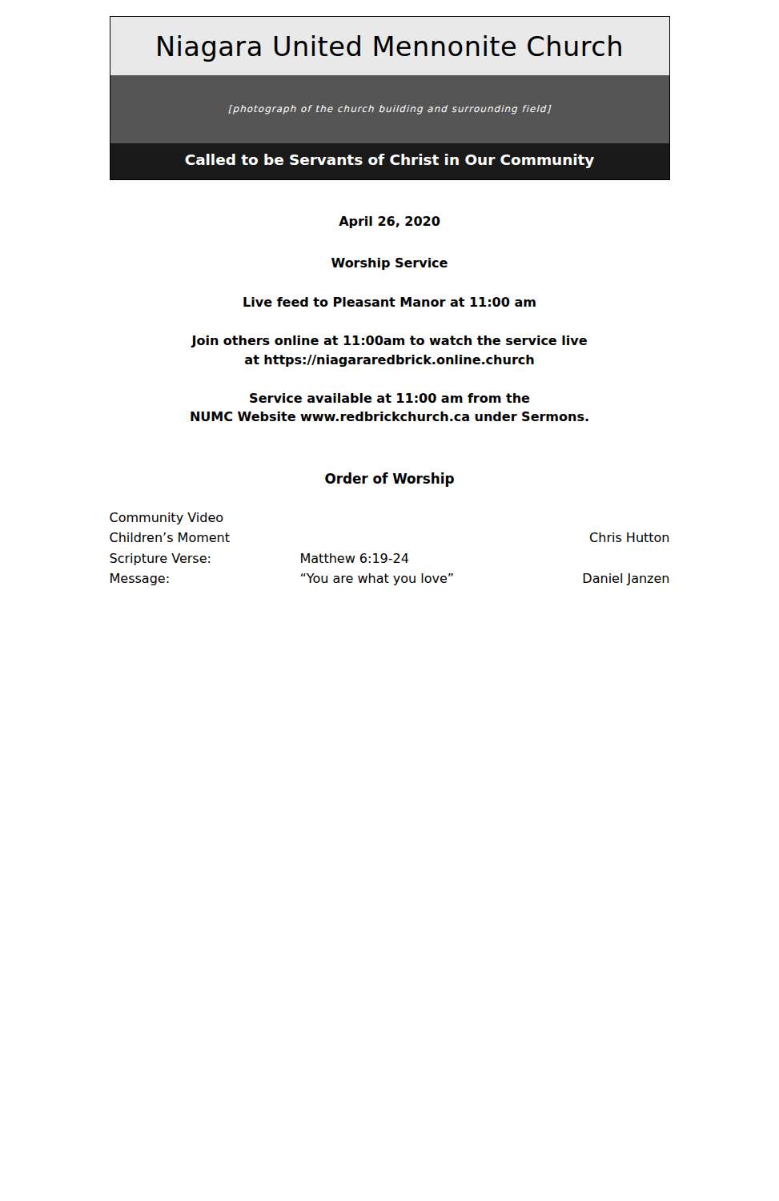Niagara United Mennonite Church
[photograph of the church building and surrounding field]
Called to be Servants of Christ in Our Community
April 26, 2020
Worship Service
Live feed to Pleasant Manor at 11:00 am
Join others online at 11:00am to watch the service live
at https://niagararedbrick.online.church
Service available at 11:00 am from the
NUMC Website www.redbrickchurch.ca under Sermons.
Order of Worship
| Community Video | | |
| Children’s Moment | | Chris Hutton |
| Scripture Verse: | Matthew 6:19-24 | |
| Message: | “You are what you love” | Daniel Janzen |